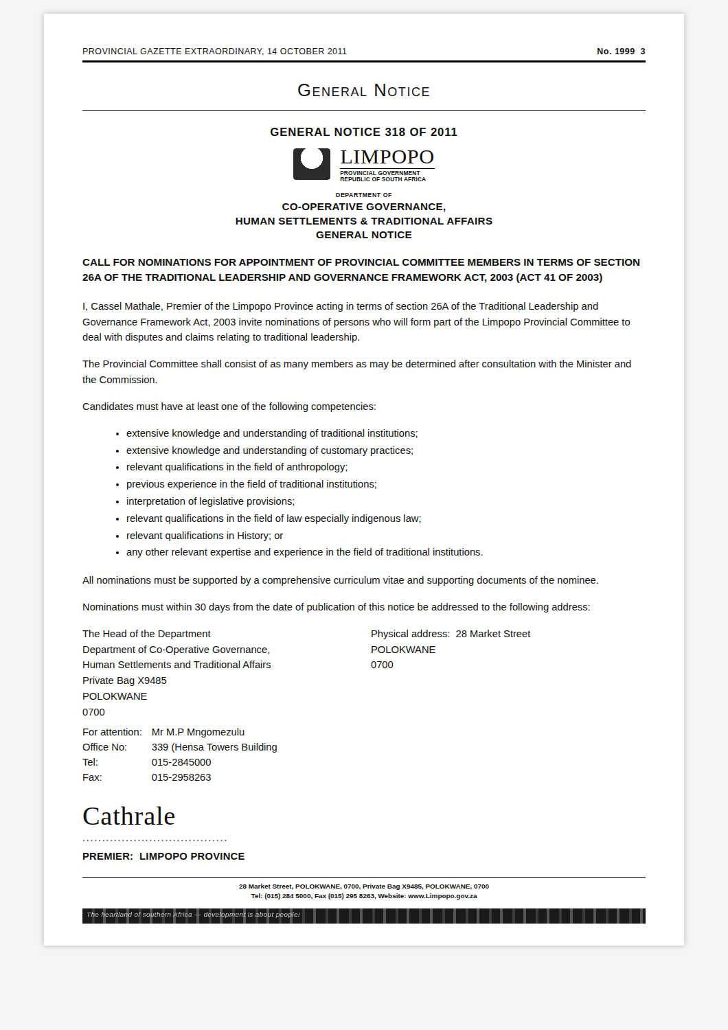Provincial Gazette Extraordinary, 14 October 2011 No. 1999 3
General Notice
GENERAL NOTICE 318 OF 2011
LIMPOPO
PROVINCIAL GOVERNMENT
REPUBLIC OF SOUTH AFRICA
DEPARTMENT OF
CO-OPERATIVE GOVERNANCE,
HUMAN SETTLEMENTS & TRADITIONAL AFFAIRS
GENERAL NOTICE
Call for nominations for appointment of provincial committee members in terms of section 26A of the Traditional Leadership and Governance Framework Act, 2003 (Act 41 of 2003)
I, Cassel Mathale, Premier of the Limpopo Province acting in terms of section 26A of the Traditional Leadership and Governance Framework Act, 2003 invite nominations of persons who will form part of the Limpopo Provincial Committee to deal with disputes and claims relating to traditional leadership.
The Provincial Committee shall consist of as many members as may be determined after consultation with the Minister and the Commission.
Candidates must have at least one of the following competencies:
extensive knowledge and understanding of traditional institutions;
extensive knowledge and understanding of customary practices;
relevant qualifications in the field of anthropology;
previous experience in the field of traditional institutions;
interpretation of legislative provisions;
relevant qualifications in the field of law especially indigenous law;
relevant qualifications in History; or
any other relevant expertise and experience in the field of traditional institutions.
All nominations must be supported by a comprehensive curriculum vitae and supporting documents of the nominee.
Nominations must within 30 days from the date of publication of this notice be addressed to the following address:
The Head of the Department
Department of Co-Operative Governance,
Human Settlements and Traditional Affairs
Private Bag X9485
POLOKWANE
0700
Physical address: 28 Market Street
POLOKWANE
0700
| For attention: | Mr M.P Mngomezulu |
| Office No: | 339 (Hensa Towers Building |
| Tel: | 015-2845000 |
| Fax: | 015-2958263 |
Cathrale
.....................................
PREMIER: LIMPOPO PROVINCE
28 Market Street, POLOKWANE, 0700, Private Bag X9485, POLOKWANE, 0700
Tel: (015) 284 5000, Fax (015) 295 8263, Website: www.Limpopo.gov.za
The heartland of southern Africa — development is about people!